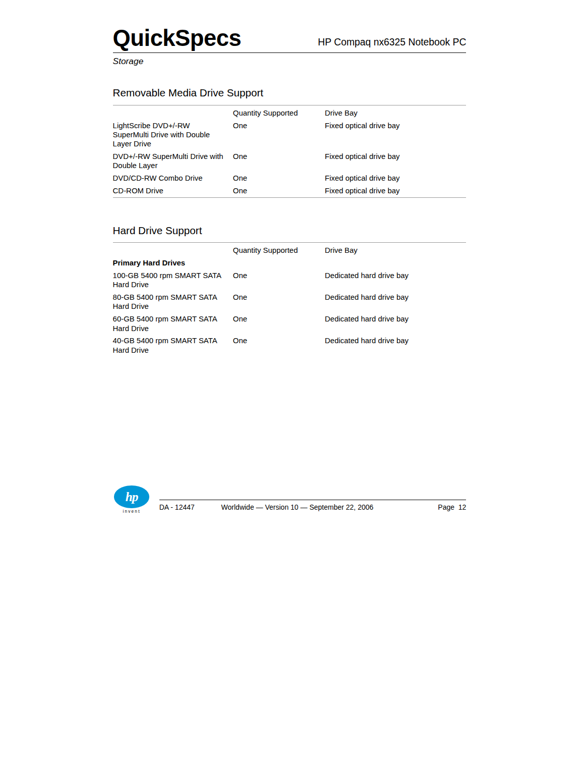QuickSpecs
HP Compaq nx6325 Notebook PC
Storage
Removable Media Drive Support
| | Quantity Supported | Drive Bay |
| --- | --- | --- |
| LightScribe DVD+/-RW SuperMulti Drive with Double Layer Drive | One | Fixed optical drive bay |
| DVD+/-RW SuperMulti Drive with Double Layer | One | Fixed optical drive bay |
| DVD/CD-RW Combo Drive | One | Fixed optical drive bay |
| CD-ROM Drive | One | Fixed optical drive bay |
Hard Drive Support
| | Quantity Supported | Drive Bay |
| --- | --- | --- |
| Primary Hard Drives |
| 100-GB 5400 rpm SMART SATA Hard Drive | One | Dedicated hard drive bay |
| 80-GB 5400 rpm SMART SATA Hard Drive | One | Dedicated hard drive bay |
| 60-GB 5400 rpm SMART SATA Hard Drive | One | Dedicated hard drive bay |
| 40-GB 5400 rpm SMART SATA Hard Drive | One | Dedicated hard drive bay |
hp
invent
DA - 12447 Worldwide — Version 10 — September 22, 2006 Page 12